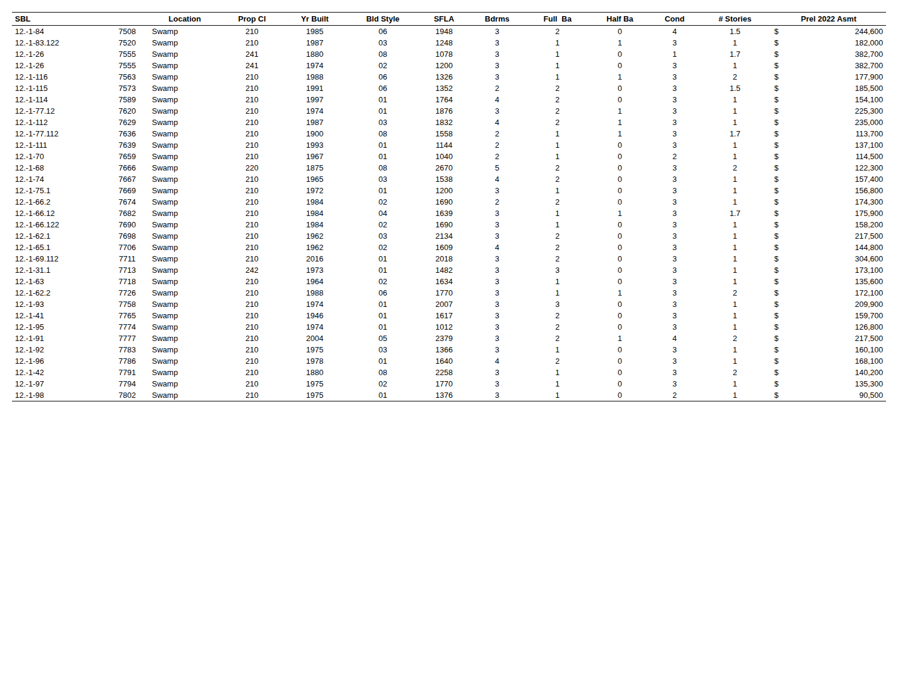| SBL | | Location | Prop Cl | Yr Built | Bld Style | SFLA | Bdrms | Full Ba | Half Ba | Cond | # Stories | Prel 2022 Asmt |
| --- | --- | --- | --- | --- | --- | --- | --- | --- | --- | --- | --- | --- |
| 12.-1-84 | 7508 | Swamp | 210 | 1985 | 06 | 1948 | 3 | 2 | 0 | 4 | 1.5 | $ | 244,600 |
| 12.-1-83.122 | 7520 | Swamp | 210 | 1987 | 03 | 1248 | 3 | 1 | 1 | 3 | 1 | $ | 182,000 |
| 12.-1-26 | 7555 | Swamp | 241 | 1880 | 08 | 1078 | 3 | 1 | 0 | 1 | 1.7 | $ | 382,700 |
| 12.-1-26 | 7555 | Swamp | 241 | 1974 | 02 | 1200 | 3 | 1 | 0 | 3 | 1 | $ | 382,700 |
| 12.-1-116 | 7563 | Swamp | 210 | 1988 | 06 | 1326 | 3 | 1 | 1 | 3 | 2 | $ | 177,900 |
| 12.-1-115 | 7573 | Swamp | 210 | 1991 | 06 | 1352 | 2 | 2 | 0 | 3 | 1.5 | $ | 185,500 |
| 12.-1-114 | 7589 | Swamp | 210 | 1997 | 01 | 1764 | 4 | 2 | 0 | 3 | 1 | $ | 154,100 |
| 12.-1-77.12 | 7620 | Swamp | 210 | 1974 | 01 | 1876 | 3 | 2 | 1 | 3 | 1 | $ | 225,300 |
| 12.-1-112 | 7629 | Swamp | 210 | 1987 | 03 | 1832 | 4 | 2 | 1 | 3 | 1 | $ | 235,000 |
| 12.-1-77.112 | 7636 | Swamp | 210 | 1900 | 08 | 1558 | 2 | 1 | 1 | 3 | 1.7 | $ | 113,700 |
| 12.-1-111 | 7639 | Swamp | 210 | 1993 | 01 | 1144 | 2 | 1 | 0 | 3 | 1 | $ | 137,100 |
| 12.-1-70 | 7659 | Swamp | 210 | 1967 | 01 | 1040 | 2 | 1 | 0 | 2 | 1 | $ | 114,500 |
| 12.-1-68 | 7666 | Swamp | 220 | 1875 | 08 | 2670 | 5 | 2 | 0 | 3 | 2 | $ | 122,300 |
| 12.-1-74 | 7667 | Swamp | 210 | 1965 | 03 | 1538 | 4 | 2 | 0 | 3 | 1 | $ | 157,400 |
| 12.-1-75.1 | 7669 | Swamp | 210 | 1972 | 01 | 1200 | 3 | 1 | 0 | 3 | 1 | $ | 156,800 |
| 12.-1-66.2 | 7674 | Swamp | 210 | 1984 | 02 | 1690 | 2 | 2 | 0 | 3 | 1 | $ | 174,300 |
| 12.-1-66.12 | 7682 | Swamp | 210 | 1984 | 04 | 1639 | 3 | 1 | 1 | 3 | 1.7 | $ | 175,900 |
| 12.-1-66.122 | 7690 | Swamp | 210 | 1984 | 02 | 1690 | 3 | 1 | 0 | 3 | 1 | $ | 158,200 |
| 12.-1-62.1 | 7698 | Swamp | 210 | 1962 | 03 | 2134 | 3 | 2 | 0 | 3 | 1 | $ | 217,500 |
| 12.-1-65.1 | 7706 | Swamp | 210 | 1962 | 02 | 1609 | 4 | 2 | 0 | 3 | 1 | $ | 144,800 |
| 12.-1-69.112 | 7711 | Swamp | 210 | 2016 | 01 | 2018 | 3 | 2 | 0 | 3 | 1 | $ | 304,600 |
| 12.-1-31.1 | 7713 | Swamp | 242 | 1973 | 01 | 1482 | 3 | 3 | 0 | 3 | 1 | $ | 173,100 |
| 12.-1-63 | 7718 | Swamp | 210 | 1964 | 02 | 1634 | 3 | 1 | 0 | 3 | 1 | $ | 135,600 |
| 12.-1-62.2 | 7726 | Swamp | 210 | 1988 | 06 | 1770 | 3 | 1 | 1 | 3 | 2 | $ | 172,100 |
| 12.-1-93 | 7758 | Swamp | 210 | 1974 | 01 | 2007 | 3 | 3 | 0 | 3 | 1 | $ | 209,900 |
| 12.-1-41 | 7765 | Swamp | 210 | 1946 | 01 | 1617 | 3 | 2 | 0 | 3 | 1 | $ | 159,700 |
| 12.-1-95 | 7774 | Swamp | 210 | 1974 | 01 | 1012 | 3 | 2 | 0 | 3 | 1 | $ | 126,800 |
| 12.-1-91 | 7777 | Swamp | 210 | 2004 | 05 | 2379 | 3 | 2 | 1 | 4 | 2 | $ | 217,500 |
| 12.-1-92 | 7783 | Swamp | 210 | 1975 | 03 | 1366 | 3 | 1 | 0 | 3 | 1 | $ | 160,100 |
| 12.-1-96 | 7786 | Swamp | 210 | 1978 | 01 | 1640 | 4 | 2 | 0 | 3 | 1 | $ | 168,100 |
| 12.-1-42 | 7791 | Swamp | 210 | 1880 | 08 | 2258 | 3 | 1 | 0 | 3 | 2 | $ | 140,200 |
| 12.-1-97 | 7794 | Swamp | 210 | 1975 | 02 | 1770 | 3 | 1 | 0 | 3 | 1 | $ | 135,300 |
| 12.-1-98 | 7802 | Swamp | 210 | 1975 | 01 | 1376 | 3 | 1 | 0 | 2 | 1 | $ | 90,500 |